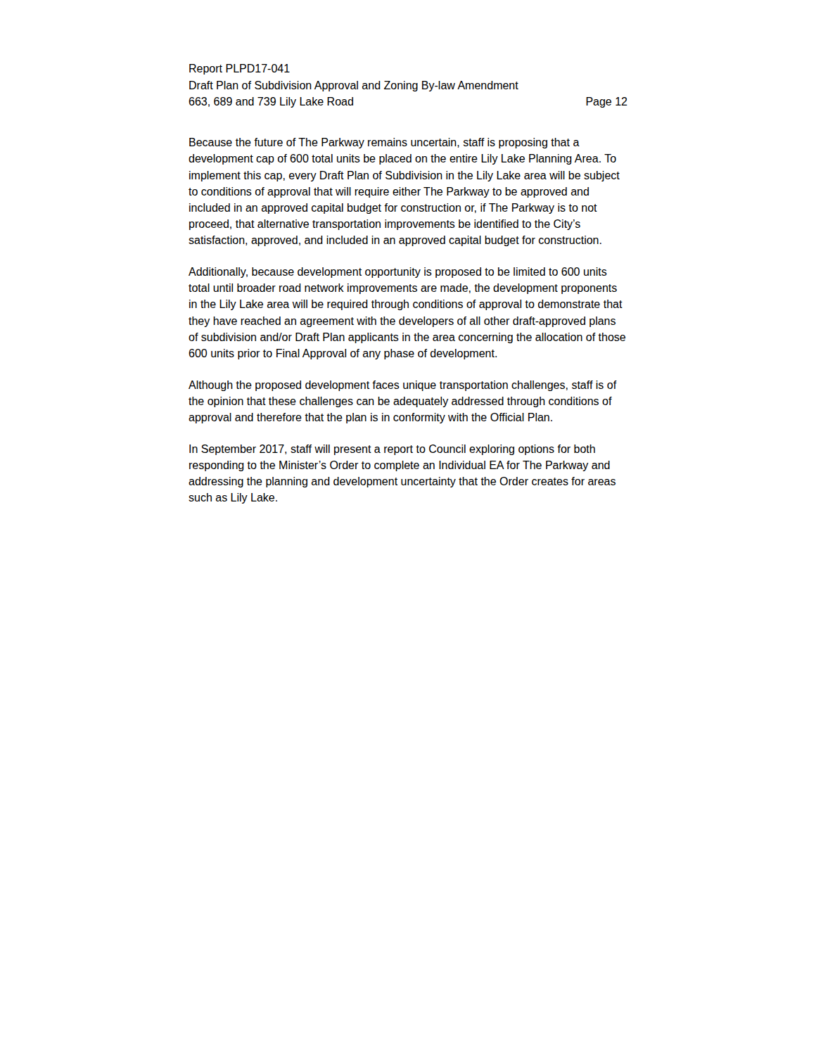Report PLPD17-041 Draft Plan of Subdivision Approval and Zoning By-law Amendment
663, 689 and 739 Lily Lake Road Page 12
Because the future of The Parkway remains uncertain, staff is proposing that a development cap of 600 total units be placed on the entire Lily Lake Planning Area. To implement this cap, every Draft Plan of Subdivision in the Lily Lake area will be subject to conditions of approval that will require either The Parkway to be approved and included in an approved capital budget for construction or, if The Parkway is to not proceed, that alternative transportation improvements be identified to the City’s satisfaction, approved, and included in an approved capital budget for construction.
Additionally, because development opportunity is proposed to be limited to 600 units total until broader road network improvements are made, the development proponents in the Lily Lake area will be required through conditions of approval to demonstrate that they have reached an agreement with the developers of all other draft-approved plans of subdivision and/or Draft Plan applicants in the area concerning the allocation of those 600 units prior to Final Approval of any phase of development.
Although the proposed development faces unique transportation challenges, staff is of the opinion that these challenges can be adequately addressed through conditions of approval and therefore that the plan is in conformity with the Official Plan.
In September 2017, staff will present a report to Council exploring options for both responding to the Minister’s Order to complete an Individual EA for The Parkway and addressing the planning and development uncertainty that the Order creates for areas such as Lily Lake.